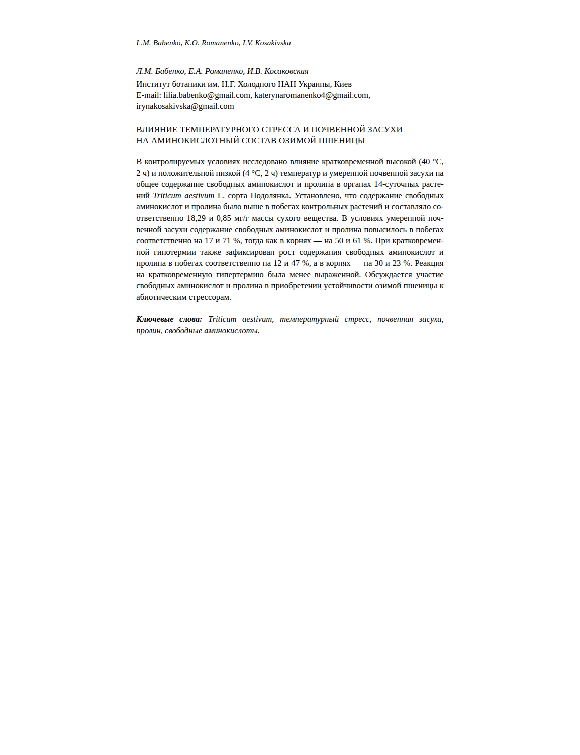L.M. Babenko, K.O. Romanenko, I.V. Kosakivska
Л.М. Бабенко, Е.А. Романенко, И.В. Косаковская
Институт ботаники им. Н.Г. Холодного НАН Украины, Киев
E-mail: lilia.babenko@gmail.com, katerynaromanenko4@gmail.com,
irynakosakivska@gmail.com
Влияние температурного стресса и почвенной засухи
на аминокислотный состав озимой пшеницы
В контролируемых условиях исследовано влияние кратковременной высокой (40 °C, 2 ч) и положительной низкой (4 °C, 2 ч) температур и умеренной почвенной засухи на общее содержание свободных аминокислот и пролина в органах 14-суточных растений Triticum aestivum L. сорта Подолянка. Установлено, что содержание свободных аминокислот и пролина было выше в побегах контрольных растений и составляло соответственно 18,29 и 0,85 мг/г массы сухого вещества. В условиях умеренной почвенной засухи содержание свободных аминокислот и пролина повысилось в побегах соответственно на 17 и 71 %, тогда как в корнях — на 50 и 61 %. При кратковременной гипотермии также зафиксирован рост содержания свободных аминокислот и пролина в побегах соответственно на 12 и 47 %, а в корнях — на 30 и 23 %. Реакция на кратковременную гипертермию была менее выраженной. Обсуждается участие свободных аминокислот и пролина в приобретении устойчивости озимой пшеницы к абиотическим стрессорам.
Ключевые слова: Triticum aestivum, температурный стресс, почвенная засуха, пролин, свободные аминокислоты.